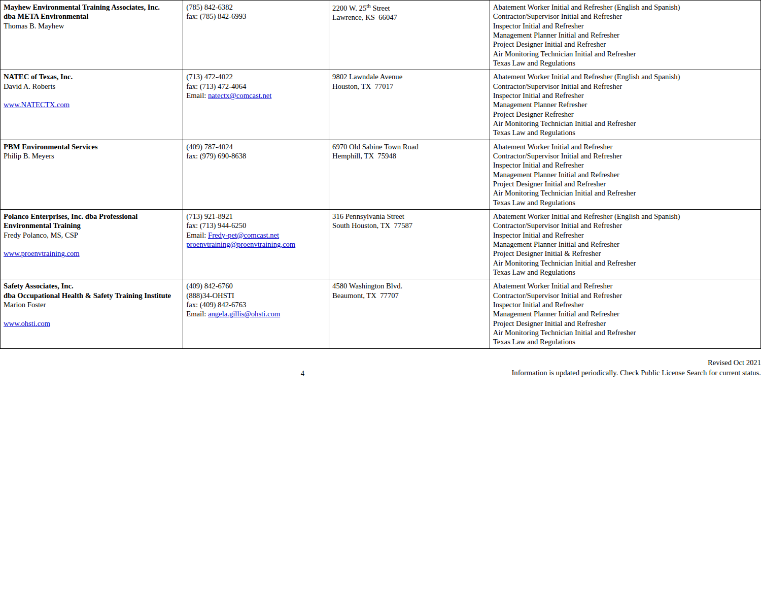| Mayhew Environmental Training Associates, Inc. dba META Environmental Thomas B. Mayhew | (785) 842-6382 fax: (785) 842-6993 | 2200 W. 25 th Street Lawrence, KS 66047 | Abatement Worker Initial and Refresher (English and Spanish) Contractor/Supervisor Initial and Refresher Inspector Initial and Refresher Management Planner Initial and Refresher Project Designer Initial and Refresher Air Monitoring Technician Initial and Refresher Texas Law and Regulations |
| NATEC of Texas, Inc. David A. Roberts www.NATECTX.com | (713) 472-4022 fax: (713) 472-4064 Email: natectx@comcast.net | 9802 Lawndale Avenue Houston, TX 77017 | Abatement Worker Initial and Refresher (English and Spanish) Contractor/Supervisor Initial and Refresher Inspector Initial and Refresher Management Planner Refresher Project Designer Refresher Air Monitoring Technician Initial and Refresher Texas Law and Regulations |
| PBM Environmental Services Philip B. Meyers | (409) 787-4024 fax: (979) 690-8638 | 6970 Old Sabine Town Road Hemphill, TX 75948 | Abatement Worker Initial and Refresher Contractor/Supervisor Initial and Refresher Inspector Initial and Refresher Management Planner Initial and Refresher Project Designer Initial and Refresher Air Monitoring Technician Initial and Refresher Texas Law and Regulations |
| Polanco Enterprises, Inc. dba Professional Environmental Training Fredy Polanco, MS, CSP www.proenvtraining.com | (713) 921-8921 fax: (713) 944-6250 Email: Fredy-pet@comcast.net proenvtraining@proenvtraining.com | 316 Pennsylvania Street South Houston, TX 77587 | Abatement Worker Initial and Refresher (English and Spanish) Contractor/Supervisor Initial and Refresher Inspector Initial and Refresher Management Planner Initial and Refresher Project Designer Initial & Refresher Air Monitoring Technician Initial and Refresher Texas Law and Regulations |
| Safety Associates, Inc. dba Occupational Health & Safety Training Institute Marion Foster www.ohsti.com | (409) 842-6760 (888)34-OHSTI fax: (409) 842-6763 Email: angela.gillis@ohsti.com | 4580 Washington Blvd. Beaumont, TX 77707 | Abatement Worker Initial and Refresher Contractor/Supervisor Initial and Refresher Inspector Initial and Refresher Management Planner Initial and Refresher Project Designer Initial and Refresher Air Monitoring Technician Initial and Refresher Texas Law and Regulations |
4
Revised Oct 2021
Information is updated periodically. Check Public License Search for current status.